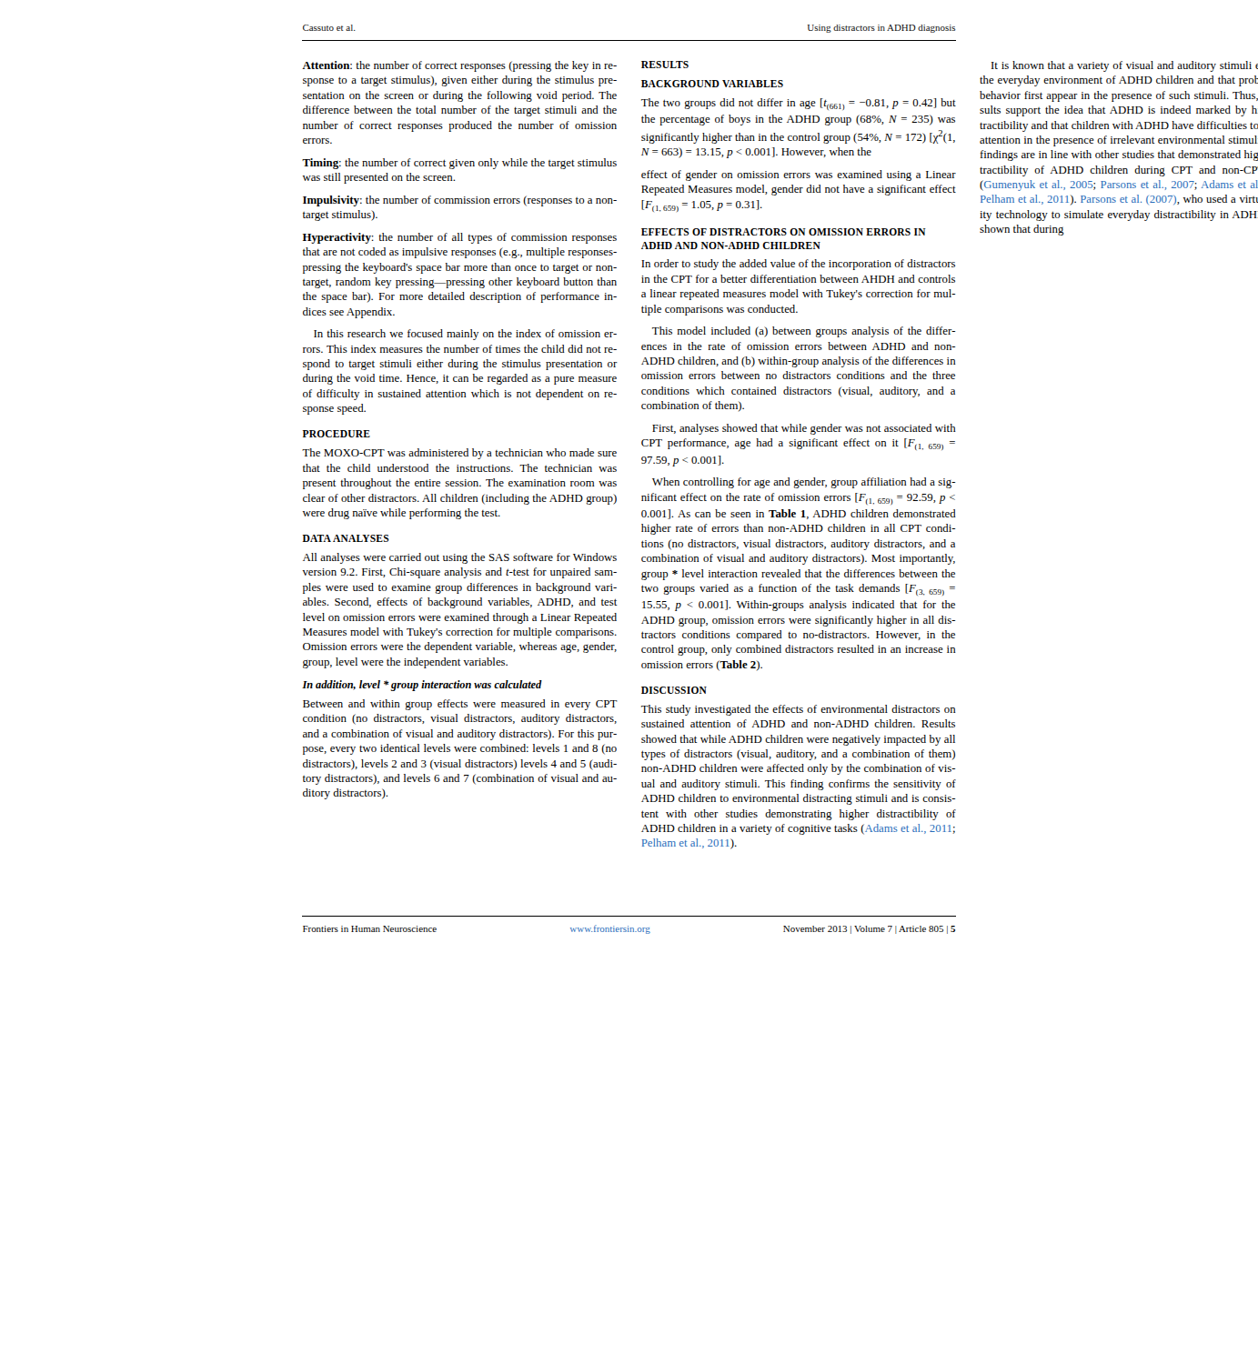Cassuto et al.
Using distractors in ADHD diagnosis
Attention: the number of correct responses (pressing the key in response to a target stimulus), given either during the stimulus presentation on the screen or during the following void period. The difference between the total number of the target stimuli and the number of correct responses produced the number of omission errors.
Timing: the number of correct given only while the target stimulus was still presented on the screen.
Impulsivity: the number of commission errors (responses to a non-target stimulus).
Hyperactivity: the number of all types of commission responses that are not coded as impulsive responses (e.g., multiple responses- pressing the keyboard's space bar more than once to target or non-target, random key pressing—pressing other keyboard button than the space bar). For more detailed description of performance indices see Appendix.
In this research we focused mainly on the index of omission errors. This index measures the number of times the child did not respond to target stimuli either during the stimulus presentation or during the void time. Hence, it can be regarded as a pure measure of difficulty in sustained attention which is not dependent on response speed.
Procedure
The MOXO-CPT was administered by a technician who made sure that the child understood the instructions. The technician was present throughout the entire session. The examination room was clear of other distractors. All children (including the ADHD group) were drug naïve while performing the test.
Data analyses
All analyses were carried out using the SAS software for Windows version 9.2. First, Chi-square analysis and t-test for unpaired samples were used to examine group differences in background variables. Second, effects of background variables, ADHD, and test level on omission errors were examined through a Linear Repeated Measures model with Tukey's correction for multiple comparisons. Omission errors were the dependent variable, whereas age, gender, group, level were the independent variables.
In addition, level * group interaction was calculated
Between and within group effects were measured in every CPT condition (no distractors, visual distractors, auditory distractors, and a combination of visual and auditory distractors). For this purpose, every two identical levels were combined: levels 1 and 8 (no distractors), levels 2 and 3 (visual distractors) levels 4 and 5 (auditory distractors), and levels 6 and 7 (combination of visual and auditory distractors).
Results
Background variables
The two groups did not differ in age [t(661) = −0.81, p = 0.42] but the percentage of boys in the ADHD group (68%, N = 235) was significantly higher than in the control group (54%, N = 172) [χ2(1, N = 663) = 13.15, p < 0.001]. However, when the
effect of gender on omission errors was examined using a Linear Repeated Measures model, gender did not have a significant effect [F(1, 659) = 1.05, p = 0.31].
Effects of distractors on omission errors in ADHD and non-ADHD children
In order to study the added value of the incorporation of distractors in the CPT for a better differentiation between AHDH and controls a linear repeated measures model with Tukey's correction for multiple comparisons was conducted.
This model included (a) between groups analysis of the differences in the rate of omission errors between ADHD and non-ADHD children, and (b) within-group analysis of the differences in omission errors between no distractors conditions and the three conditions which contained distractors (visual, auditory, and a combination of them).
First, analyses showed that while gender was not associated with CPT performance, age had a significant effect on it [F(1, 659) = 97.59, p < 0.001].
When controlling for age and gender, group affiliation had a significant effect on the rate of omission errors [F(1, 659) = 92.59, p < 0.001]. As can be seen in Table 1, ADHD children demonstrated higher rate of errors than non-ADHD children in all CPT conditions (no distractors, visual distractors, auditory distractors, and a combination of visual and auditory distractors). Most importantly, group * level interaction revealed that the differences between the two groups varied as a function of the task demands [F(3, 659) = 15.55, p < 0.001]. Within-groups analysis indicated that for the ADHD group, omission errors were significantly higher in all distractors conditions compared to no-distractors. However, in the control group, only combined distractors resulted in an increase in omission errors (Table 2).
Discussion
This study investigated the effects of environmental distractors on sustained attention of ADHD and non-ADHD children. Results showed that while ADHD children were negatively impacted by all types of distractors (visual, auditory, and a combination of them) non-ADHD children were affected only by the combination of visual and auditory stimuli. This finding confirms the sensitivity of ADHD children to environmental distracting stimuli and is consistent with other studies demonstrating higher distractibility of ADHD children in a variety of cognitive tasks (Adams et al., 2011; Pelham et al., 2011).
It is known that a variety of visual and auditory stimuli exists in the everyday environment of ADHD children and that problematic behavior first appear in the presence of such stimuli. Thus, our results support the idea that ADHD is indeed marked by high distractibility and that children with ADHD have difficulties to sustain attention in the presence of irrelevant environmental stimuli. These findings are in line with other studies that demonstrated higher distractibility of ADHD children during CPT and non-CPT tasks (Gumenyuk et al., 2005; Parsons et al., 2007; Adams et al., 2011; Pelham et al., 2011). Parsons et al. (2007), who used a virtual reality technology to simulate everyday distractibility in ADHD, have shown that during
Frontiers in Human Neuroscience
www.frontiersin.org
November 2013 | Volume 7 | Article 805 | 5